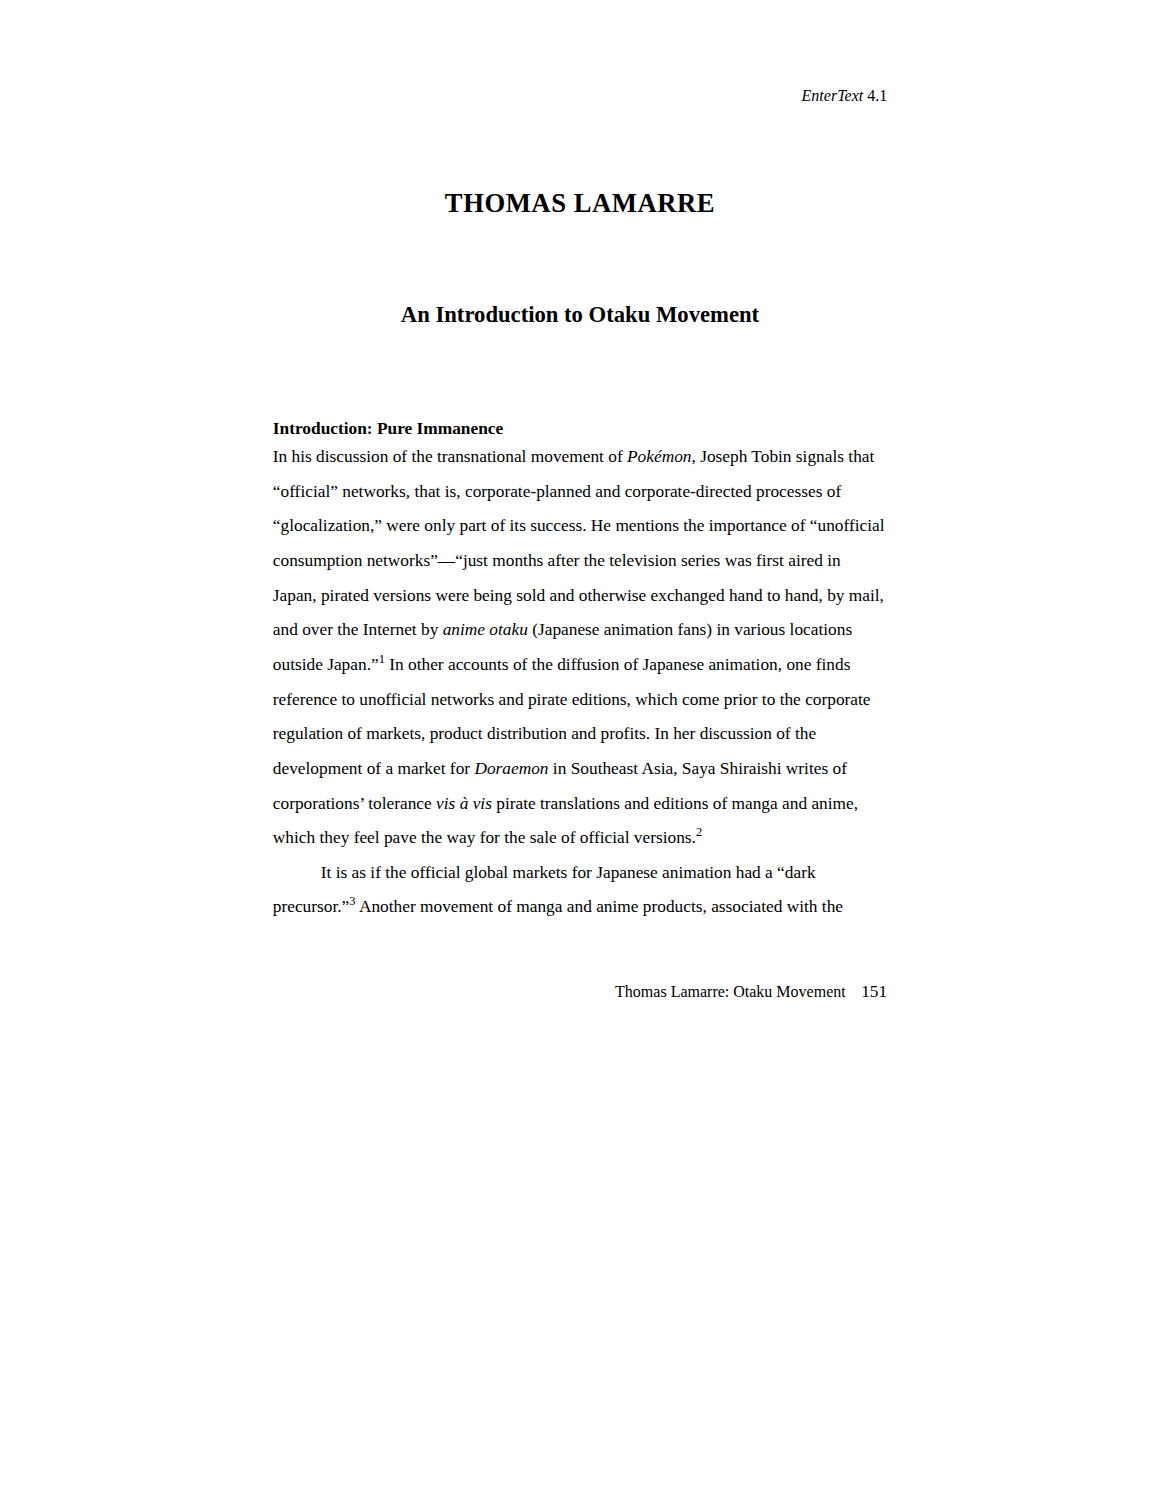EnterText 4.1
THOMAS LAMARRE
An Introduction to Otaku Movement
Introduction: Pure Immanence
In his discussion of the transnational movement of Pokémon, Joseph Tobin signals that “official” networks, that is, corporate-planned and corporate-directed processes of “glocalization,” were only part of its success. He mentions the importance of “unofficial consumption networks”—“just months after the television series was first aired in Japan, pirated versions were being sold and otherwise exchanged hand to hand, by mail, and over the Internet by anime otaku (Japanese animation fans) in various locations outside Japan.”1 In other accounts of the diffusion of Japanese animation, one finds reference to unofficial networks and pirate editions, which come prior to the corporate regulation of markets, product distribution and profits. In her discussion of the development of a market for Doraemon in Southeast Asia, Saya Shiraishi writes of corporations’ tolerance vis à vis pirate translations and editions of manga and anime, which they feel pave the way for the sale of official versions.2
It is as if the official global markets for Japanese animation had a “dark precursor.”3 Another movement of manga and anime products, associated with the
Thomas Lamarre: Otaku Movement 151